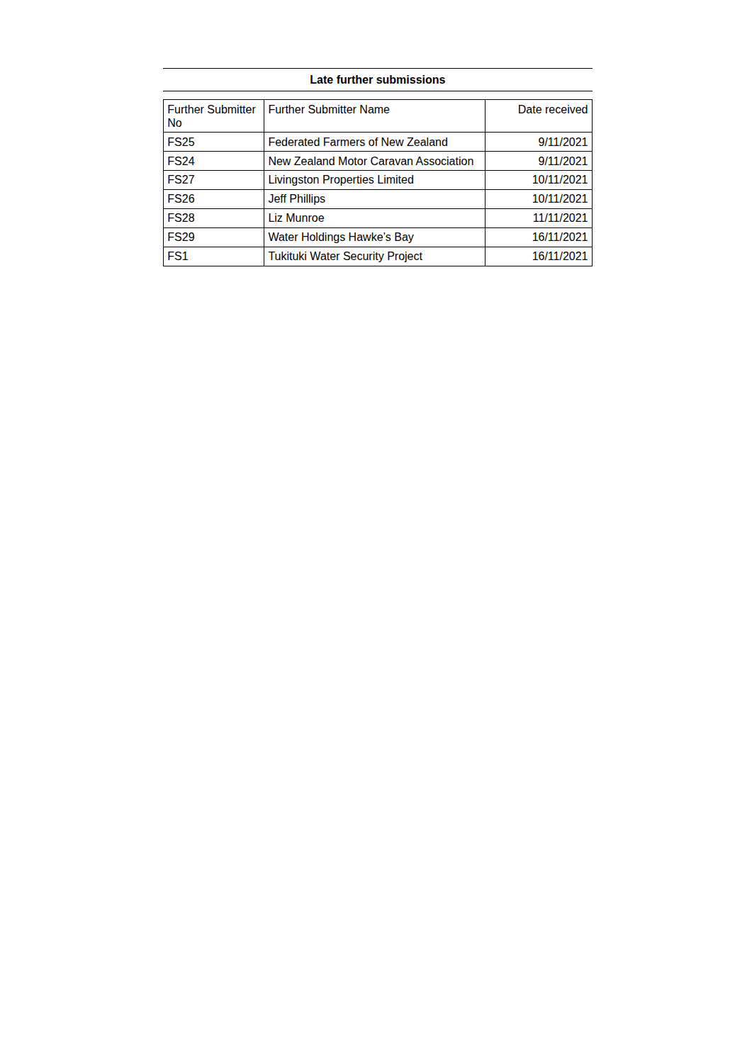Late further submissions
| Further Submitter No | Further Submitter Name | Date received |
| --- | --- | --- |
| FS25 | Federated Farmers of New Zealand | 9/11/2021 |
| FS24 | New Zealand Motor Caravan Association | 9/11/2021 |
| FS27 | Livingston Properties Limited | 10/11/2021 |
| FS26 | Jeff Phillips | 10/11/2021 |
| FS28 | Liz Munroe | 11/11/2021 |
| FS29 | Water Holdings Hawke’s Bay | 16/11/2021 |
| FS1 | Tukituki Water Security Project | 16/11/2021 |